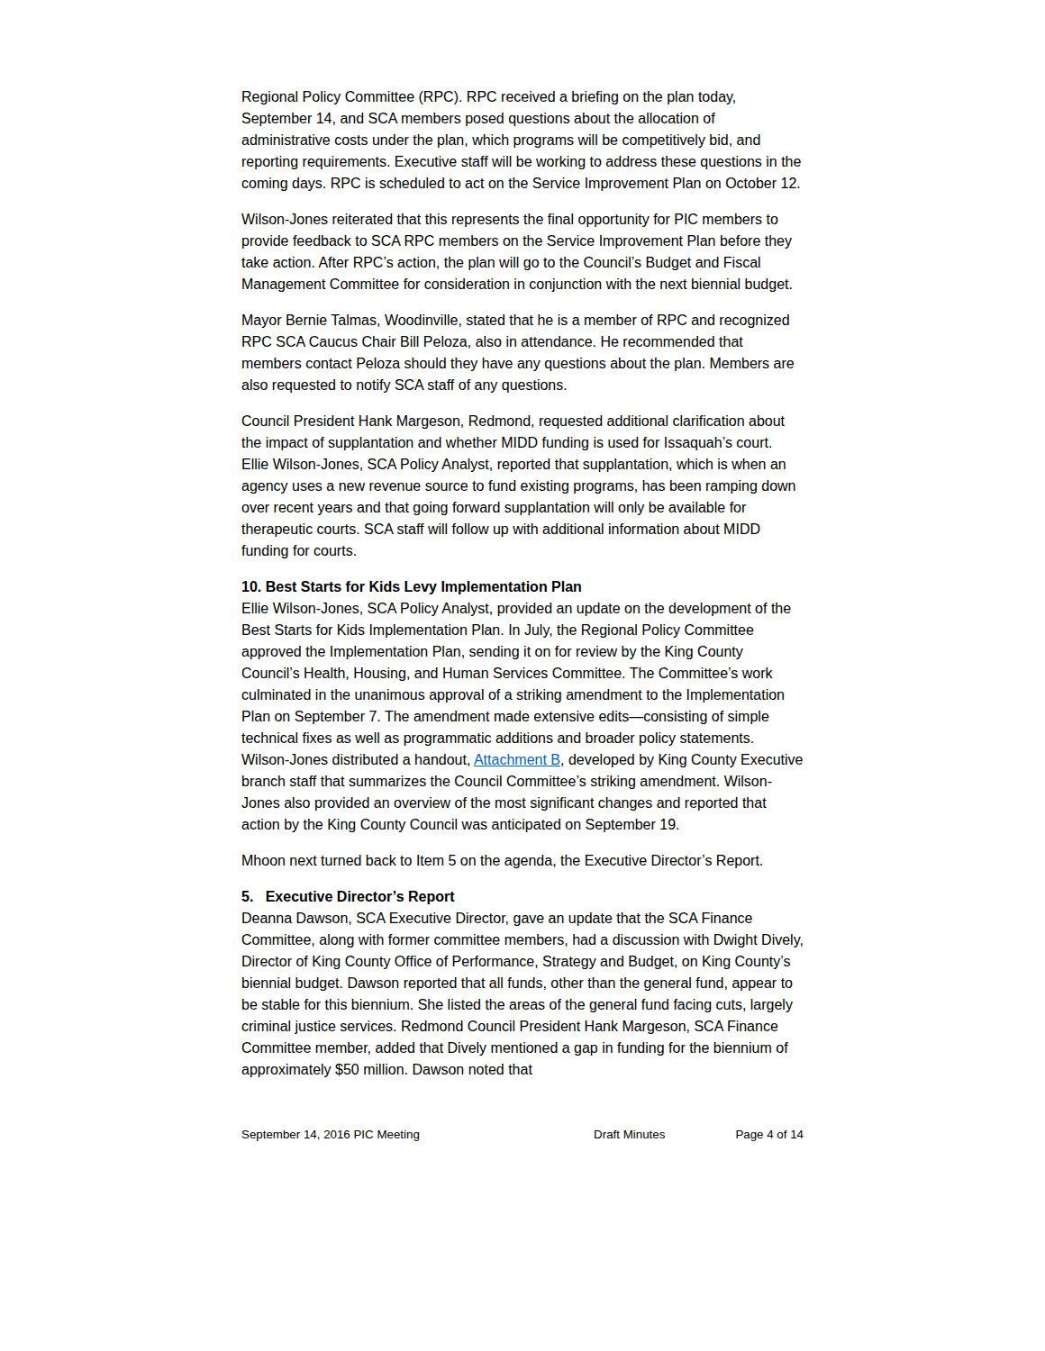Regional Policy Committee (RPC). RPC received a briefing on the plan today, September 14, and SCA members posed questions about the allocation of administrative costs under the plan, which programs will be competitively bid, and reporting requirements. Executive staff will be working to address these questions in the coming days. RPC is scheduled to act on the Service Improvement Plan on October 12.
Wilson-Jones reiterated that this represents the final opportunity for PIC members to provide feedback to SCA RPC members on the Service Improvement Plan before they take action. After RPC’s action, the plan will go to the Council’s Budget and Fiscal Management Committee for consideration in conjunction with the next biennial budget.
Mayor Bernie Talmas, Woodinville, stated that he is a member of RPC and recognized RPC SCA Caucus Chair Bill Peloza, also in attendance. He recommended that members contact Peloza should they have any questions about the plan. Members are also requested to notify SCA staff of any questions.
Council President Hank Margeson, Redmond, requested additional clarification about the impact of supplantation and whether MIDD funding is used for Issaquah’s court. Ellie Wilson-Jones, SCA Policy Analyst, reported that supplantation, which is when an agency uses a new revenue source to fund existing programs, has been ramping down over recent years and that going forward supplantation will only be available for therapeutic courts. SCA staff will follow up with additional information about MIDD funding for courts.
10. Best Starts for Kids Levy Implementation Plan
Ellie Wilson-Jones, SCA Policy Analyst, provided an update on the development of the Best Starts for Kids Implementation Plan. In July, the Regional Policy Committee approved the Implementation Plan, sending it on for review by the King County Council’s Health, Housing, and Human Services Committee. The Committee’s work culminated in the unanimous approval of a striking amendment to the Implementation Plan on September 7. The amendment made extensive edits—consisting of simple technical fixes as well as programmatic additions and broader policy statements. Wilson-Jones distributed a handout, Attachment B, developed by King County Executive branch staff that summarizes the Council Committee’s striking amendment. Wilson-Jones also provided an overview of the most significant changes and reported that action by the King County Council was anticipated on September 19.
Mhoon next turned back to Item 5 on the agenda, the Executive Director’s Report.
5. Executive Director’s Report
Deanna Dawson, SCA Executive Director, gave an update that the SCA Finance Committee, along with former committee members, had a discussion with Dwight Dively, Director of King County Office of Performance, Strategy and Budget, on King County’s biennial budget. Dawson reported that all funds, other than the general fund, appear to be stable for this biennium. She listed the areas of the general fund facing cuts, largely criminal justice services. Redmond Council President Hank Margeson, SCA Finance Committee member, added that Dively mentioned a gap in funding for the biennium of approximately $50 million. Dawson noted that
September 14, 2016 PIC Meeting
Draft Minutes
Page 4 of 14